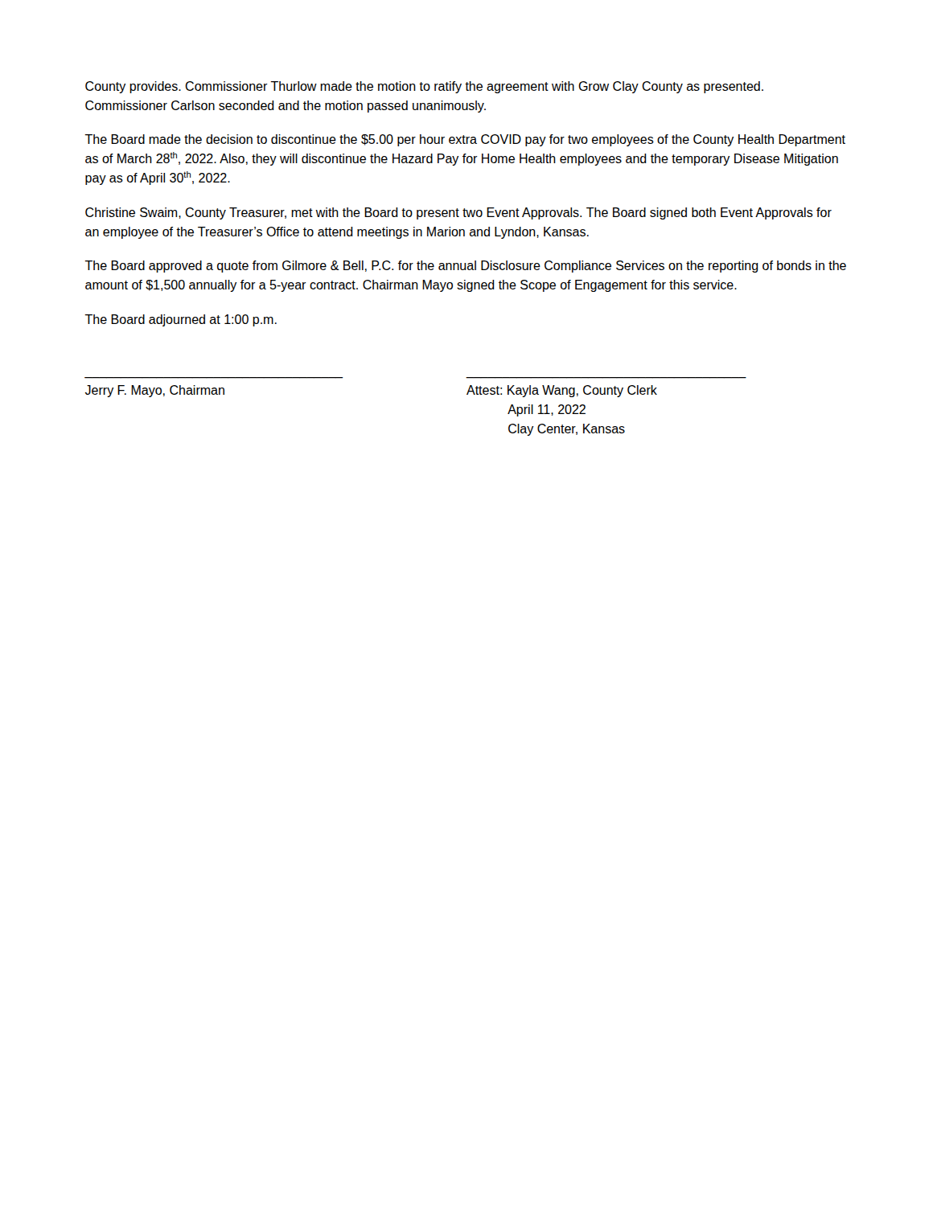County provides. Commissioner Thurlow made the motion to ratify the agreement with Grow Clay County as presented. Commissioner Carlson seconded and the motion passed unanimously.
The Board made the decision to discontinue the $5.00 per hour extra COVID pay for two employees of the County Health Department as of March 28th, 2022. Also, they will discontinue the Hazard Pay for Home Health employees and the temporary Disease Mitigation pay as of April 30th, 2022.
Christine Swaim, County Treasurer, met with the Board to present two Event Approvals. The Board signed both Event Approvals for an employee of the Treasurer’s Office to attend meetings in Marion and Lyndon, Kansas.
The Board approved a quote from Gilmore & Bell, P.C. for the annual Disclosure Compliance Services on the reporting of bonds in the amount of $1,500 annually for a 5-year contract. Chairman Mayo signed the Scope of Engagement for this service.
The Board adjourned at 1:00 p.m.
| ____________________________________ Jerry F. Mayo, Chairman | _______________________________________ Attest: Kayla Wang, County Clerk April 11, 2022 Clay Center, Kansas |